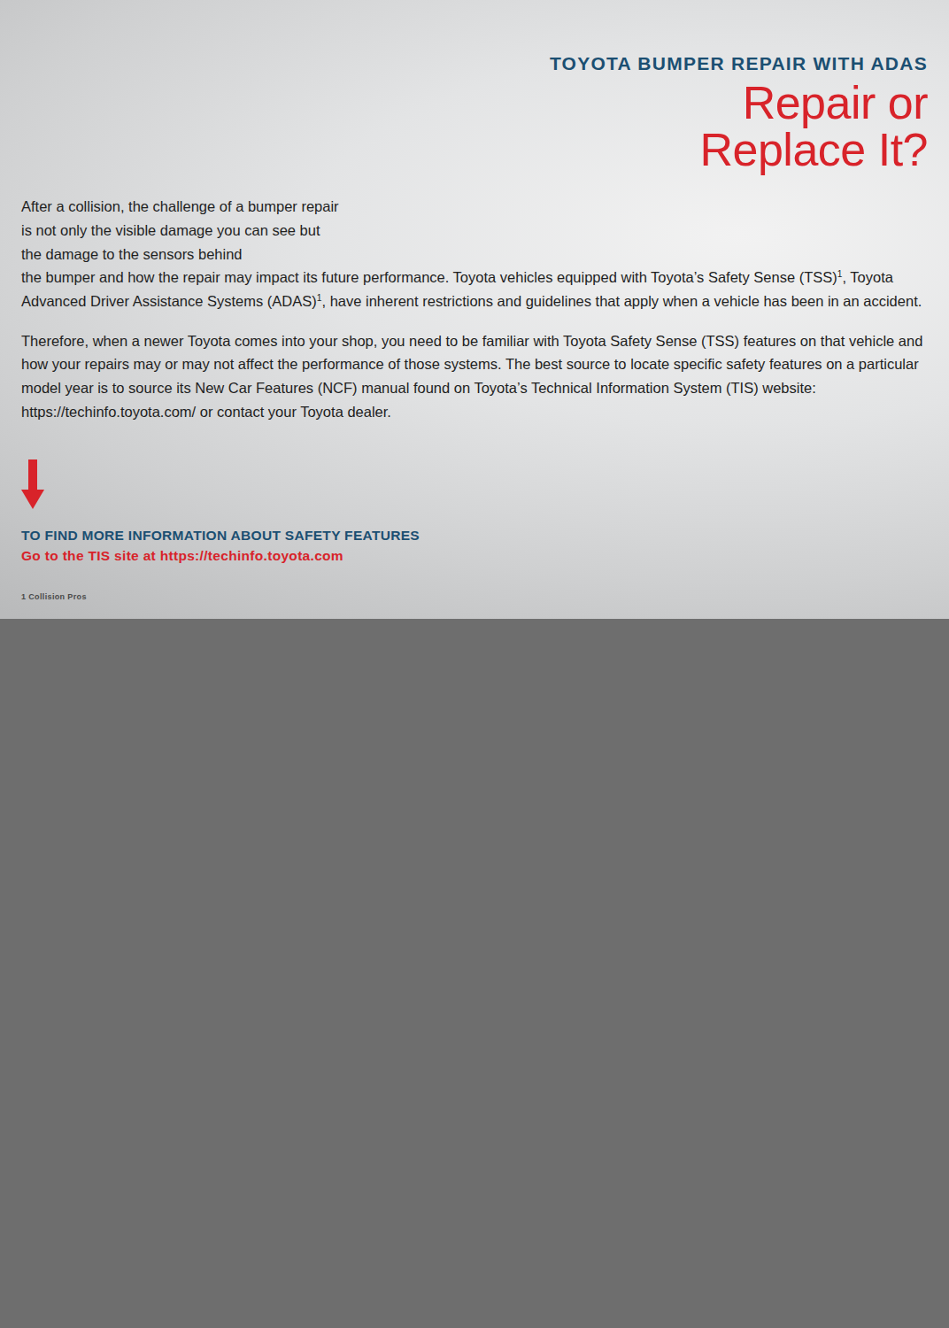SE
Toyota Bumper Repair with ADAS
Repair or Replace It?
After a collision, the challenge of a bumper repair is not only the visible damage you can see but the damage to the sensors behind the bumper and how the repair may impact its future performance. Toyota vehicles equipped with Toyota’s Safety Sense (TSS)1, Toyota Advanced Driver Assistance Systems (ADAS)1, have inherent restrictions and guidelines that apply when a vehicle has been in an accident.
Therefore, when a newer Toyota comes into your shop, you need to be familiar with Toyota Safety Sense (TSS) features on that vehicle and how your repairs may or may not affect the performance of those systems. The best source to locate specific safety features on a particular model year is to source its New Car Features (NCF) manual found on Toyota’s Technical Information System (TIS) website: https://techinfo.toyota.com/ or contact your Toyota dealer.
To find more information about safety features
Go to the TIS site at https://techinfo.toyota.com
1 Collision Pros